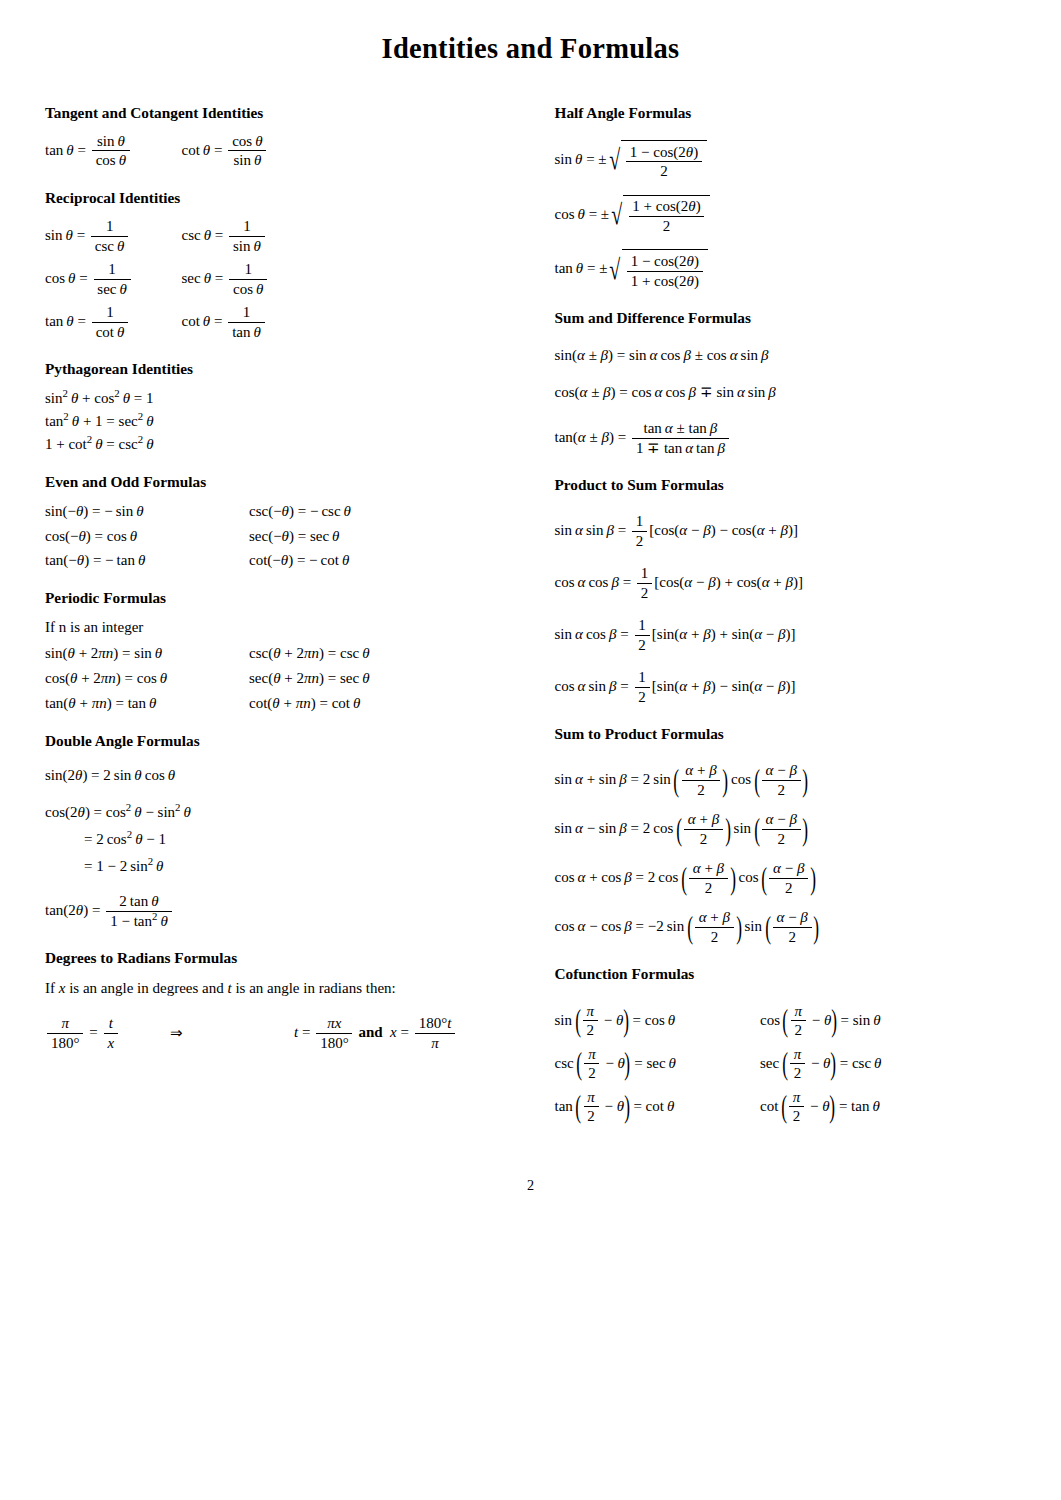Identities and Formulas
Tangent and Cotangent Identities
tan θ = sin θ cos θ
cot θ = cos θ sin θ
Reciprocal Identities
sin θ = 1 csc θ
csc θ = 1 sin θ
cos θ = 1 sec θ
sec θ = 1 cos θ
tan θ = 1 cot θ
cot θ = 1 tan θ
Pythagorean Identities
sin2 θ + cos2 θ = 1
tan2 θ + 1 = sec2 θ
1 + cot2 θ = csc2 θ
Even and Odd Formulas
sin(−θ) = − sin θ
csc(−θ) = − csc θ
cos(−θ) = cos θ
sec(−θ) = sec θ
tan(−θ) = − tan θ
cot(−θ) = − cot θ
Periodic Formulas
If n is an integer
sin(θ + 2πn) = sin θ
csc(θ + 2πn) = csc θ
cos(θ + 2πn) = cos θ
sec(θ + 2πn) = sec θ
tan(θ + πn) = tan θ
cot(θ + πn) = cot θ
Double Angle Formulas
sin(2θ) = 2 sin θ cos θ
cos(2θ) = cos2 θ − sin2 θ
= 2 cos2 θ − 1
= 1 − 2 sin2 θ
tan(2θ) = 2 tan θ 1 − tan2 θ
Degrees to Radians Formulas
If x is an angle in degrees and t is an angle in radians then:
π 180° = tx
⇒
t = πx 180° and x = 180°t π
Half Angle Formulas
sin θ = ±√1 − cos(2θ) 2
cos θ = ±√1 + cos(2θ) 2
tan θ = ±√1 − cos(2θ) 1 + cos(2θ)
Sum and Difference Formulas
sin(α ± β) = sin α cos β ± cos α sin β
cos(α ± β) = cos α cos β ∓ sin α sin β
tan(α ± β) = tan α ± tan β 1 ∓ tan α tan β
Product to Sum Formulas
sin α sin β = 12[cos(α − β) − cos(α + β)]
cos α cos β = 12[cos(α − β) + cos(α + β)]
sin α cos β = 12[sin(α + β) + sin(α − β)]
cos α sin β = 12[sin(α + β) − sin(α − β)]
Sum to Product Formulas
sin α + sin β = 2 sin (α + β 2) cos (α − β 2)
sin α − sin β = 2 cos (α + β 2) sin (α − β 2)
cos α + cos β = 2 cos (α + β 2) cos (α − β 2)
cos α − cos β = −2 sin (α + β 2) sin (α − β 2)
Cofunction Formulas
sin (π 2 − θ) = cos θ
cos (π 2 − θ) = sin θ
csc (π 2 − θ) = sec θ
sec (π 2 − θ) = csc θ
tan (π 2 − θ) = cot θ
cot (π 2 − θ) = tan θ
2